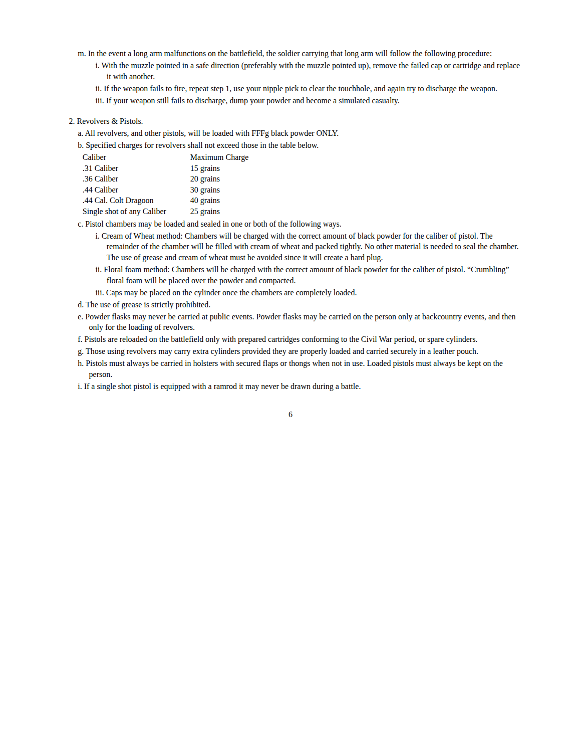m. In the event a long arm malfunctions on the battlefield, the soldier carrying that long arm will follow the following procedure:
i. With the muzzle pointed in a safe direction (preferably with the muzzle pointed up), remove the failed cap or cartridge and replace it with another.
ii. If the weapon fails to fire, repeat step 1, use your nipple pick to clear the touchhole, and again try to discharge the weapon.
iii. If your weapon still fails to discharge, dump your powder and become a simulated casualty.
2. Revolvers & Pistols.
a. All revolvers, and other pistols, will be loaded with FFFg black powder ONLY.
b. Specified charges for revolvers shall not exceed those in the table below.
| Caliber | Maximum Charge |
| --- | --- |
| .31 Caliber | 15 grains |
| .36 Caliber | 20 grains |
| .44 Caliber | 30 grains |
| .44 Cal. Colt Dragoon | 40 grains |
| Single shot of any Caliber | 25 grains |
c. Pistol chambers may be loaded and sealed in one or both of the following ways.
i. Cream of Wheat method: Chambers will be charged with the correct amount of black powder for the caliber of pistol. The remainder of the chamber will be filled with cream of wheat and packed tightly. No other material is needed to seal the chamber. The use of grease and cream of wheat must be avoided since it will create a hard plug.
ii. Floral foam method: Chambers will be charged with the correct amount of black powder for the caliber of pistol. “Crumbling” floral foam will be placed over the powder and compacted.
iii. Caps may be placed on the cylinder once the chambers are completely loaded.
d. The use of grease is strictly prohibited.
e. Powder flasks may never be carried at public events. Powder flasks may be carried on the person only at backcountry events, and then only for the loading of revolvers.
f. Pistols are reloaded on the battlefield only with prepared cartridges conforming to the Civil War period, or spare cylinders.
g. Those using revolvers may carry extra cylinders provided they are properly loaded and carried securely in a leather pouch.
h. Pistols must always be carried in holsters with secured flaps or thongs when not in use. Loaded pistols must always be kept on the person.
i. If a single shot pistol is equipped with a ramrod it may never be drawn during a battle.
6